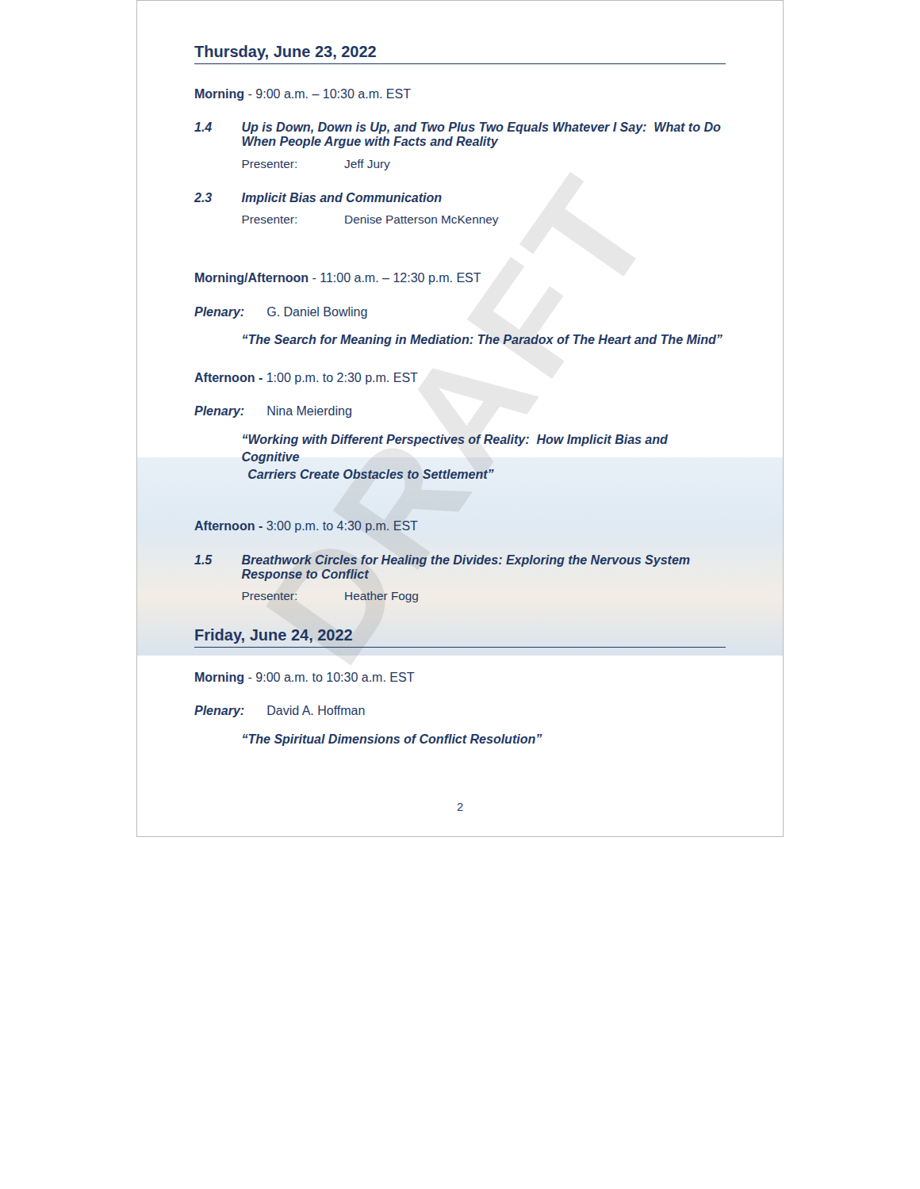DRAFT
Thursday, June 23, 2022
Morning - 9:00 a.m. – 10:30 a.m. EST
1.4
Up is Down, Down is Up, and Two Plus Two Equals Whatever I Say: What to Do When People Argue with Facts and Reality
Presenter: Jeff Jury
2.3
Implicit Bias and Communication
Presenter: Denise Patterson McKenney
Morning/Afternoon - 11:00 a.m. – 12:30 p.m. EST
Plenary: G. Daniel Bowling
“The Search for Meaning in Mediation: The Paradox of The Heart and The Mind”
Afternoon - 1:00 p.m. to 2:30 p.m. EST
Plenary: Nina Meierding
“Working with Different Perspectives of Reality: How Implicit Bias and Cognitive Carriers Create Obstacles to Settlement”
Afternoon - 3:00 p.m. to 4:30 p.m. EST
1.5
Breathwork Circles for Healing the Divides: Exploring the Nervous System Response to Conflict
Presenter: Heather Fogg
Friday, June 24, 2022
Morning - 9:00 a.m. to 10:30 a.m. EST
Plenary: David A. Hoffman
“The Spiritual Dimensions of Conflict Resolution”
2